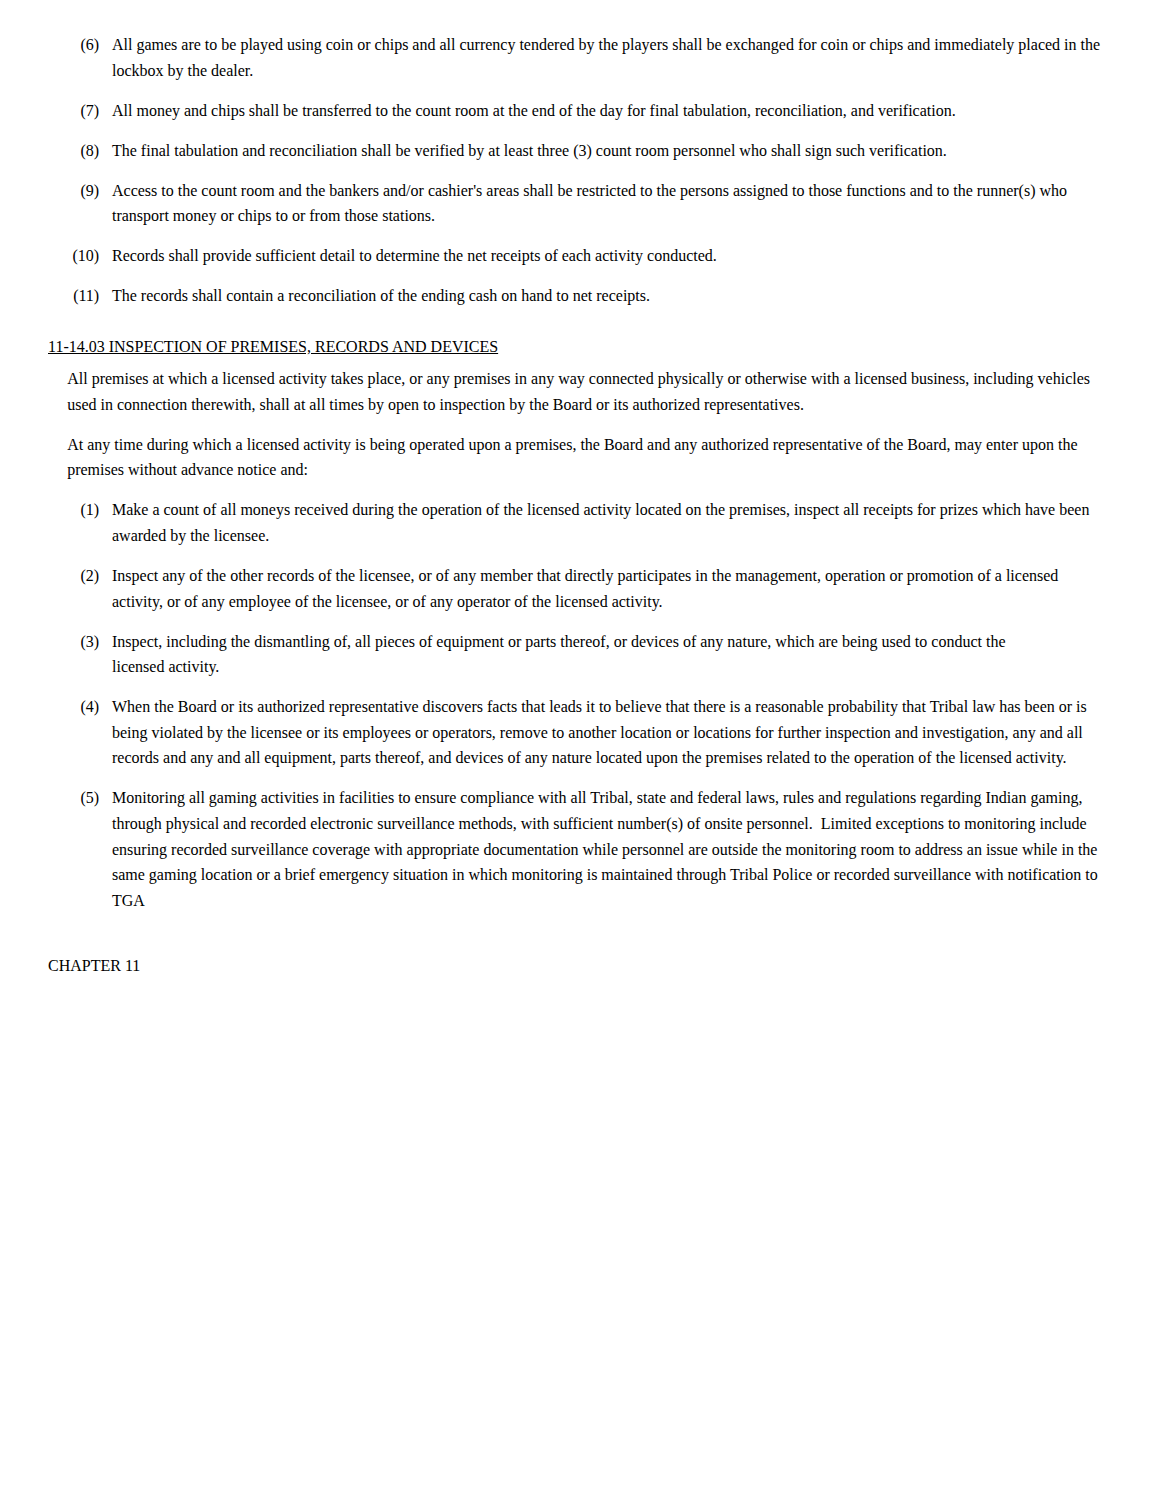(6) All games are to be played using coin or chips and all currency tendered by the players shall be exchanged for coin or chips and immediately placed in the lockbox by the dealer.
(7) All money and chips shall be transferred to the count room at the end of the day for final tabulation, reconciliation, and verification.
(8) The final tabulation and reconciliation shall be verified by at least three (3) count room personnel who shall sign such verification.
(9) Access to the count room and the bankers and/or cashier's areas shall be restricted to the persons assigned to those functions and to the runner(s) who transport money or chips to or from those stations.
(10) Records shall provide sufficient detail to determine the net receipts of each activity conducted.
(11) The records shall contain a reconciliation of the ending cash on hand to net receipts.
11-14.03 INSPECTION OF PREMISES, RECORDS AND DEVICES
All premises at which a licensed activity takes place, or any premises in any way connected physically or otherwise with a licensed business, including vehicles used in connection therewith, shall at all times by open to inspection by the Board or its authorized representatives.
At any time during which a licensed activity is being operated upon a premises, the Board and any authorized representative of the Board, may enter upon the premises without advance notice and:
(1) Make a count of all moneys received during the operation of the licensed activity located on the premises, inspect all receipts for prizes which have been awarded by the licensee.
(2) Inspect any of the other records of the licensee, or of any member that directly participates in the management, operation or promotion of a licensed activity, or of any employee of the licensee, or of any operator of the licensed activity.
(3) Inspect, including the dismantling of, all pieces of equipment or parts thereof, or devices of any nature, which are being used to conduct the licensed activity.
(4) When the Board or its authorized representative discovers facts that leads it to believe that there is a reasonable probability that Tribal law has been or is being violated by the licensee or its employees or operators, remove to another location or locations for further inspection and investigation, any and all records and any and all equipment, parts thereof, and devices of any nature located upon the premises related to the operation of the licensed activity.
(5) Monitoring all gaming activities in facilities to ensure compliance with all Tribal, state and federal laws, rules and regulations regarding Indian gaming, through physical and recorded electronic surveillance methods, with sufficient number(s) of onsite personnel. Limited exceptions to monitoring include ensuring recorded surveillance coverage with appropriate documentation while personnel are outside the monitoring room to address an issue while in the same gaming location or a brief emergency situation in which monitoring is maintained through Tribal Police or recorded surveillance with notification to TGA
CHAPTER 11